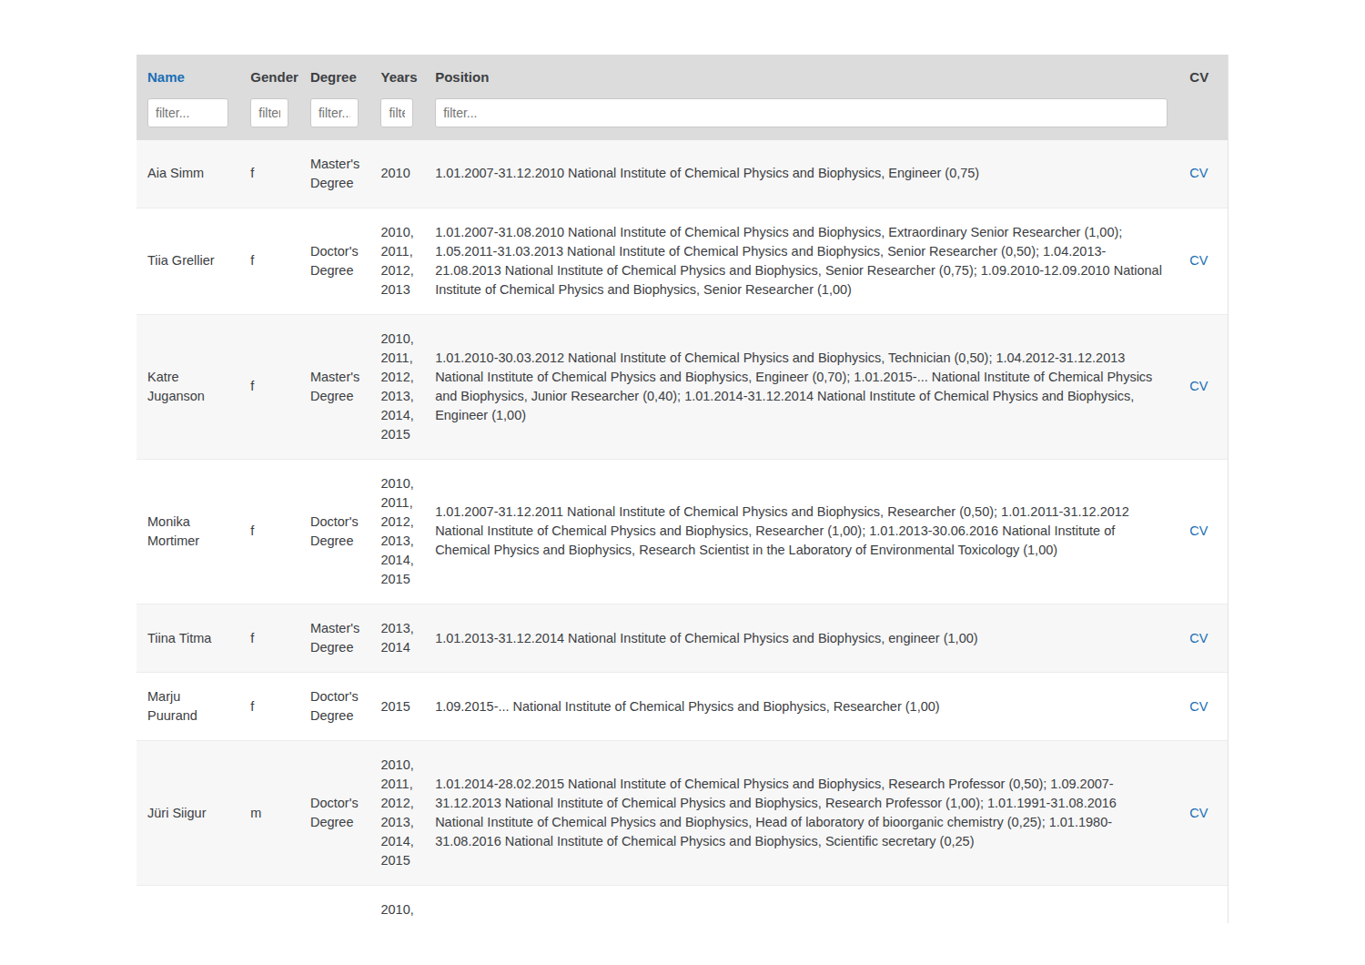| Name | Gender | Degree | Years | Position | CV |
| --- | --- | --- | --- | --- | --- |
| Aia Simm | f | Master's Degree | 2010 | 1.01.2007-31.12.2010 National Institute of Chemical Physics and Biophysics, Engineer (0,75) | CV |
| Tiia Grellier | f | Doctor's Degree | 2010, 2011, 2012, 2013 | 1.01.2007-31.08.2010 National Institute of Chemical Physics and Biophysics, Extraordinary Senior Researcher (1,00); 1.05.2011-31.03.2013 National Institute of Chemical Physics and Biophysics, Senior Researcher (0,50); 1.04.2013-21.08.2013 National Institute of Chemical Physics and Biophysics, Senior Researcher (0,75); 1.09.2010-12.09.2010 National Institute of Chemical Physics and Biophysics, Senior Researcher (1,00) | CV |
| Katre Juganson | f | Master's Degree | 2010, 2011, 2012, 2013, 2014, 2015 | 1.01.2010-30.03.2012 National Institute of Chemical Physics and Biophysics, Technician (0,50); 1.04.2012-31.12.2013 National Institute of Chemical Physics and Biophysics, Engineer (0,70); 1.01.2015-... National Institute of Chemical Physics and Biophysics, Junior Researcher (0,40); 1.01.2014-31.12.2014 National Institute of Chemical Physics and Biophysics, Engineer (1,00) | CV |
| Monika Mortimer | f | Doctor's Degree | 2010, 2011, 2012, 2013, 2014, 2015 | 1.01.2007-31.12.2011 National Institute of Chemical Physics and Biophysics, Researcher (0,50); 1.01.2011-31.12.2012 National Institute of Chemical Physics and Biophysics, Researcher (1,00); 1.01.2013-30.06.2016 National Institute of Chemical Physics and Biophysics, Research Scientist in the Laboratory of Environmental Toxicology (1,00) | CV |
| Tiina Titma | f | Master's Degree | 2013, 2014 | 1.01.2013-31.12.2014 National Institute of Chemical Physics and Biophysics, engineer (1,00) | CV |
| Marju Puurand | f | Doctor's Degree | 2015 | 1.09.2015-... National Institute of Chemical Physics and Biophysics, Researcher (1,00) | CV |
| Jüri Siigur | m | Doctor's Degree | 2010, 2011, 2012, 2013, 2014, 2015 | 1.01.2014-28.02.2015 National Institute of Chemical Physics and Biophysics, Research Professor (0,50); 1.09.2007-31.12.2013 National Institute of Chemical Physics and Biophysics, Research Professor (1,00); 1.01.1991-31.08.2016 National Institute of Chemical Physics and Biophysics, Head of laboratory of bioorganic chemistry (0,25); 1.01.1980-31.08.2016 National Institute of Chemical Physics and Biophysics, Scientific secretary (0,25) | CV |
| | | | 2010, | | |